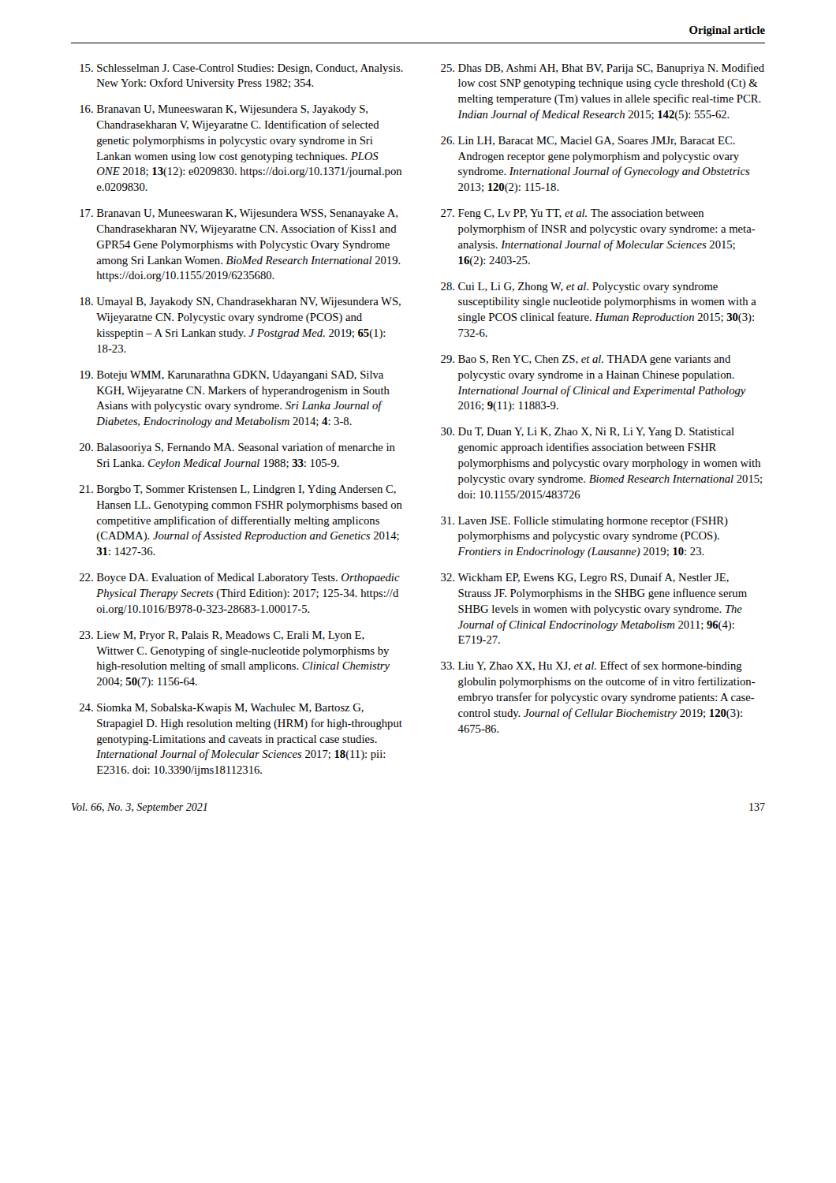Original article
Schlesselman J. Case-Control Studies: Design, Conduct, Analysis. New York: Oxford University Press 1982; 354.
Branavan U, Muneeswaran K, Wijesundera S, Jayakody S, Chandrasekharan V, Wijeyaratne C. Identification of selected genetic polymorphisms in polycystic ovary syndrome in Sri Lankan women using low cost genotyping techniques. PLOS ONE 2018; 13(12): e0209830. https://doi.org/10.1371/journal.pone.0209830.
Branavan U, Muneeswaran K, Wijesundera WSS, Senanayake A, Chandrasekharan NV, Wijeyaratne CN. Association of Kiss1 and GPR54 Gene Polymorphisms with Polycystic Ovary Syndrome among Sri Lankan Women. BioMed Research International 2019. https://doi.org/10.1155/2019/6235680.
Umayal B, Jayakody SN, Chandrasekharan NV, Wijesundera WS, Wijeyaratne CN. Polycystic ovary syndrome (PCOS) and kisspeptin – A Sri Lankan study. J Postgrad Med. 2019; 65(1): 18-23.
Boteju WMM, Karunarathna GDKN, Udayangani SAD, Silva KGH, Wijeyaratne CN. Markers of hyperandrogenism in South Asians with polycystic ovary syndrome. Sri Lanka Journal of Diabetes, Endocrinology and Metabolism 2014; 4: 3-8.
Balasooriya S, Fernando MA. Seasonal variation of menarche in Sri Lanka. Ceylon Medical Journal 1988; 33: 105-9.
Borgbo T, Sommer Kristensen L, Lindgren I, Yding Andersen C, Hansen LL. Genotyping common FSHR polymorphisms based on competitive amplification of differentially melting amplicons (CADMA). Journal of Assisted Reproduction and Genetics 2014; 31: 1427-36.
Boyce DA. Evaluation of Medical Laboratory Tests. Orthopaedic Physical Therapy Secrets (Third Edition): 2017; 125-34. https://doi.org/10.1016/B978-0-323-28683-1.00017-5.
Liew M, Pryor R, Palais R, Meadows C, Erali M, Lyon E, Wittwer C. Genotyping of single-nucleotide polymorphisms by high-resolution melting of small amplicons. Clinical Chemistry 2004; 50(7): 1156-64.
Siomka M, Sobalska-Kwapis M, Wachulec M, Bartosz G, Strapagiel D. High resolution melting (HRM) for high-throughput genotyping-Limitations and caveats in practical case studies. International Journal of Molecular Sciences 2017; 18(11): pii: E2316. doi: 10.3390/ijms18112316.
Dhas DB, Ashmi AH, Bhat BV, Parija SC, Banupriya N. Modified low cost SNP genotyping technique using cycle threshold (Ct) & melting temperature (Tm) values in allele specific real-time PCR. Indian Journal of Medical Research 2015; 142(5): 555-62.
Lin LH, Baracat MC, Maciel GA, Soares JMJr, Baracat EC. Androgen receptor gene polymorphism and polycystic ovary syndrome. International Journal of Gynecology and Obstetrics 2013; 120(2): 115-18.
Feng C, Lv PP, Yu TT, et al. The association between polymorphism of INSR and polycystic ovary syndrome: a meta-analysis. International Journal of Molecular Sciences 2015; 16(2): 2403-25.
Cui L, Li G, Zhong W, et al. Polycystic ovary syndrome susceptibility single nucleotide polymorphisms in women with a single PCOS clinical feature. Human Reproduction 2015; 30(3): 732-6.
Bao S, Ren YC, Chen ZS, et al. THADA gene variants and polycystic ovary syndrome in a Hainan Chinese population. International Journal of Clinical and Experimental Pathology 2016; 9(11): 11883-9.
Du T, Duan Y, Li K, Zhao X, Ni R, Li Y, Yang D. Statistical genomic approach identifies association between FSHR polymorphisms and polycystic ovary morphology in women with polycystic ovary syndrome. Biomed Research International 2015; doi: 10.1155/2015/483726
Laven JSE. Follicle stimulating hormone receptor (FSHR) polymorphisms and polycystic ovary syndrome (PCOS). Frontiers in Endocrinology (Lausanne) 2019; 10: 23.
Wickham EP, Ewens KG, Legro RS, Dunaif A, Nestler JE, Strauss JF. Polymorphisms in the SHBG gene influence serum SHBG levels in women with polycystic ovary syndrome. The Journal of Clinical Endocrinology Metabolism 2011; 96(4): E719-27.
Liu Y, Zhao XX, Hu XJ, et al. Effect of sex hormone-binding globulin polymorphisms on the outcome of in vitro fertilization-embryo transfer for polycystic ovary syndrome patients: A case-control study. Journal of Cellular Biochemistry 2019; 120(3): 4675-86.
Vol. 66, No. 3, September 2021 137